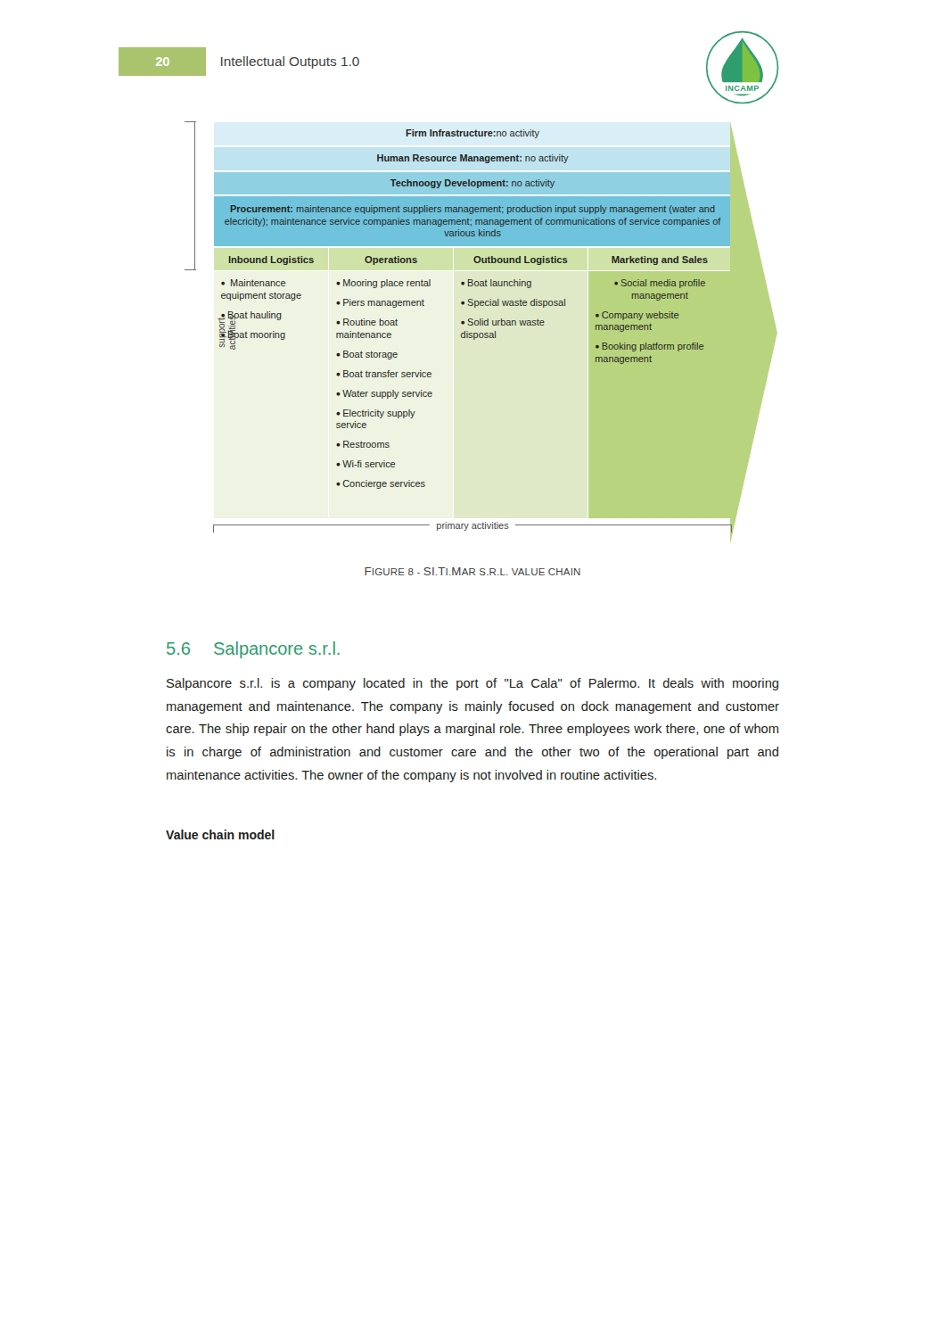20
Intellectual Outputs 1.0
INCAMP
support
activities
Firm Infrastructure: no activity
Human Resource Management: no activity
Technoogy Development: no activity
Procurement: maintenance equipment suppliers management; production input supply management (water and elecricity); maintenance service companies management; management of communications of service companies of various kinds
| Inbound Logistics | Operations | Outbound Logistics | Marketing and Sales |
| --- | --- | --- | --- |
| Maintenance equipment storage Boat hauling Boat mooring | Mooring place rental Piers management Routine boat maintenance Boat storage Boat transfer service Water supply service Electricity supply service Restrooms Wi-fi service Concierge services | Boat launching Special waste disposal Solid urban waste disposal | Social media profile management Company website management Booking platform profile management |
primary activities
FIGURE 8 - SI.TI.MAR S.R.L. VALUE CHAIN
5.6 Salpancore s.r.l.
Salpancore s.r.l. is a company located in the port of "La Cala" of Palermo. It deals with mooring management and maintenance. The company is mainly focused on dock management and customer care. The ship repair on the other hand plays a marginal role. Three employees work there, one of whom is in charge of administration and customer care and the other two of the operational part and maintenance activities. The owner of the company is not involved in routine activities.
Value chain model